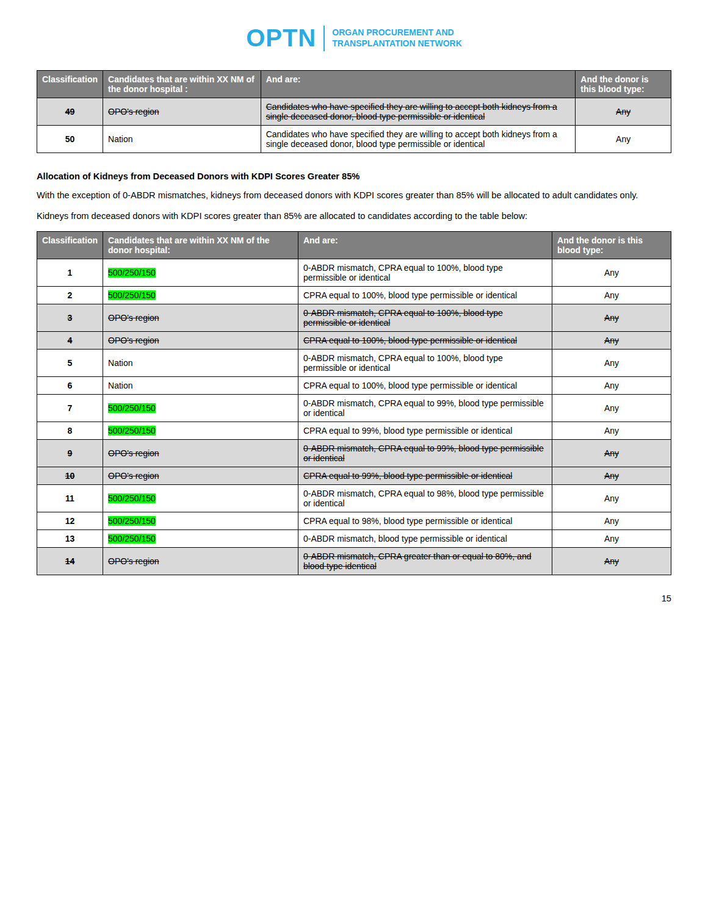OPTN ORGAN PROCUREMENT AND
TRANSPLANTATION NETWORK
| Classification | Candidates that are within XX NM of the donor hospital : | And are: | And the donor is this blood type: |
| --- | --- | --- | --- |
| 49 | OPO's region | Candidates who have specified they are willing to accept both kidneys from a single deceased donor, blood type permissible or identical | Any |
| 50 | Nation | Candidates who have specified they are willing to accept both kidneys from a single deceased donor, blood type permissible or identical | Any |
Allocation of Kidneys from Deceased Donors with KDPI Scores Greater 85%
With the exception of 0-ABDR mismatches, kidneys from deceased donors with KDPI scores greater than 85% will be allocated to adult candidates only.
Kidneys from deceased donors with KDPI scores greater than 85% are allocated to candidates according to the table below:
| Classification | Candidates that are within XX NM of the donor hospital: | And are: | And the donor is this blood type: |
| --- | --- | --- | --- |
| 1 | 500/250/150 | 0-ABDR mismatch, CPRA equal to 100%, blood type permissible or identical | Any |
| 2 | 500/250/150 | CPRA equal to 100%, blood type permissible or identical | Any |
| 3 | OPO's region | 0-ABDR mismatch, CPRA equal to 100%, blood type permissible or identical | Any |
| 4 | OPO's region | CPRA equal to 100%, blood type permissible or identical | Any |
| 5 | Nation | 0-ABDR mismatch, CPRA equal to 100%, blood type permissible or identical | Any |
| 6 | Nation | CPRA equal to 100%, blood type permissible or identical | Any |
| 7 | 500/250/150 | 0-ABDR mismatch, CPRA equal to 99%, blood type permissible or identical | Any |
| 8 | 500/250/150 | CPRA equal to 99%, blood type permissible or identical | Any |
| 9 | OPO's region | 0-ABDR mismatch, CPRA equal to 99%, blood type permissible or identical | Any |
| 10 | OPO's region | CPRA equal to 99%, blood type permissible or identical | Any |
| 11 | 500/250/150 | 0-ABDR mismatch, CPRA equal to 98%, blood type permissible or identical | Any |
| 12 | 500/250/150 | CPRA equal to 98%, blood type permissible or identical | Any |
| 13 | 500/250/150 | 0-ABDR mismatch, blood type permissible or identical | Any |
| 14 | OPO's region | 0-ABDR mismatch, CPRA greater than or equal to 80%, and blood type identical | Any |
15